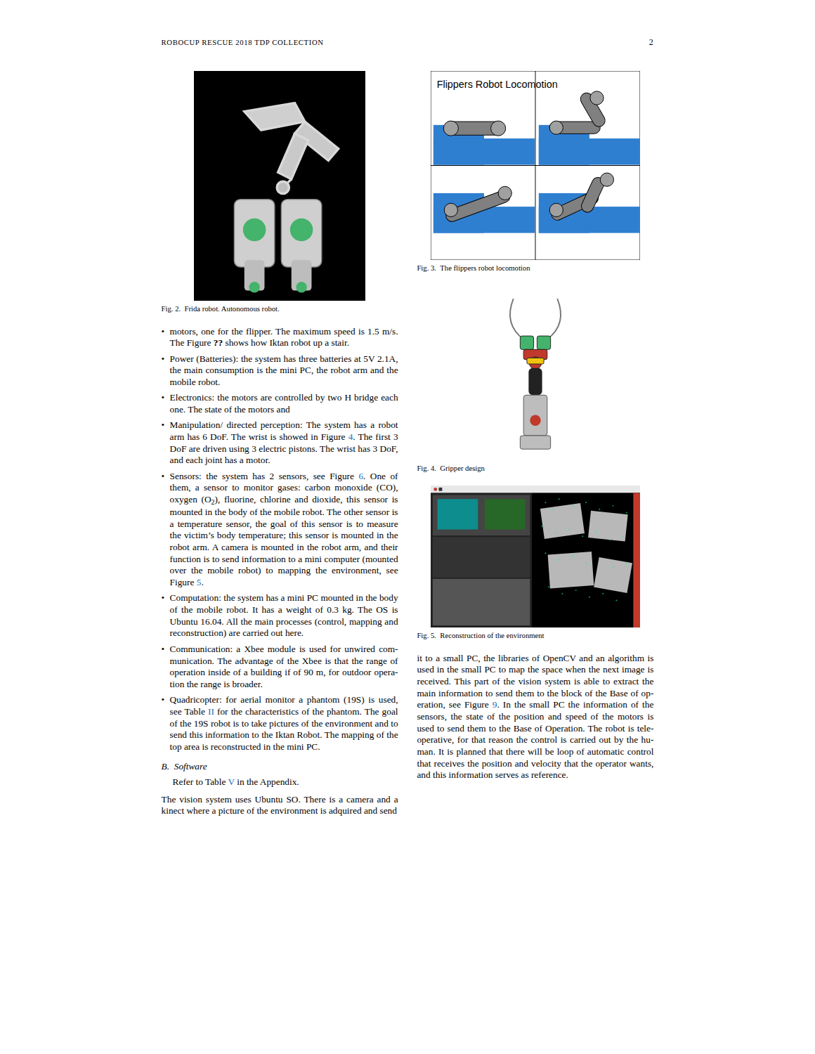RoboCup Rescue 2018 TDP Collection
2
Fig. 2. Frida robot. Autonomous robot.
motors, one for the flipper. The maximum speed is 1.5 m/s. The Figure ?? shows how Iktan robot up a stair.
Power (Batteries): the system has three batteries at 5V 2.1A, the main consumption is the mini PC, the robot arm and the mobile robot.
Electronics: the motors are controlled by two H bridge each one. The state of the motors and
Manipulation/ directed perception: The system has a robot arm has 6 DoF. The wrist is showed in Figure 4. The first 3 DoF are driven using 3 electric pistons. The wrist has 3 DoF, and each joint has a motor.
Sensors: the system has 2 sensors, see Figure 6. One of them, a sensor to monitor gases: carbon monoxide (CO), oxygen (O2), fluorine, chlorine and dioxide, this sensor is mounted in the body of the mobile robot. The other sensor is a temperature sensor, the goal of this sensor is to measure the victim’s body temperature; this sensor is mounted in the robot arm. A camera is mounted in the robot arm, and their function is to send information to a mini computer (mounted over the mobile robot) to mapping the environment, see Figure 5.
Computation: the system has a mini PC mounted in the body of the mobile robot. It has a weight of 0.3 kg. The OS is Ubuntu 16.04. All the main processes (control, mapping and reconstruction) are carried out here.
Communication: a Xbee module is used for unwired communication. The advantage of the Xbee is that the range of operation inside of a building if of 90 m, for outdoor operation the range is broader.
Quadricopter: for aerial monitor a phantom (19S) is used, see Table II for the characteristics of the phantom. The goal of the 19S robot is to take pictures of the environment and to send this information to the Iktan Robot. The mapping of the top area is reconstructed in the mini PC.
B. Software
Refer to Table V in the Appendix.
The vision system uses Ubuntu SO. There is a camera and a kinect where a picture of the environment is adquired and send
Fig. 3. The flippers robot locomotion
Fig. 4. Gripper design
Fig. 5. Reconstruction of the environment
it to a small PC, the libraries of OpenCV and an algorithm is used in the small PC to map the space when the next image is received. This part of the vision system is able to extract the main information to send them to the block of the Base of operation, see Figure 9. In the small PC the information of the sensors, the state of the position and speed of the motors is used to send them to the Base of Operation. The robot is teleoperative, for that reason the control is carried out by the human. It is planned that there will be loop of automatic control that receives the position and velocity that the operator wants, and this information serves as reference.